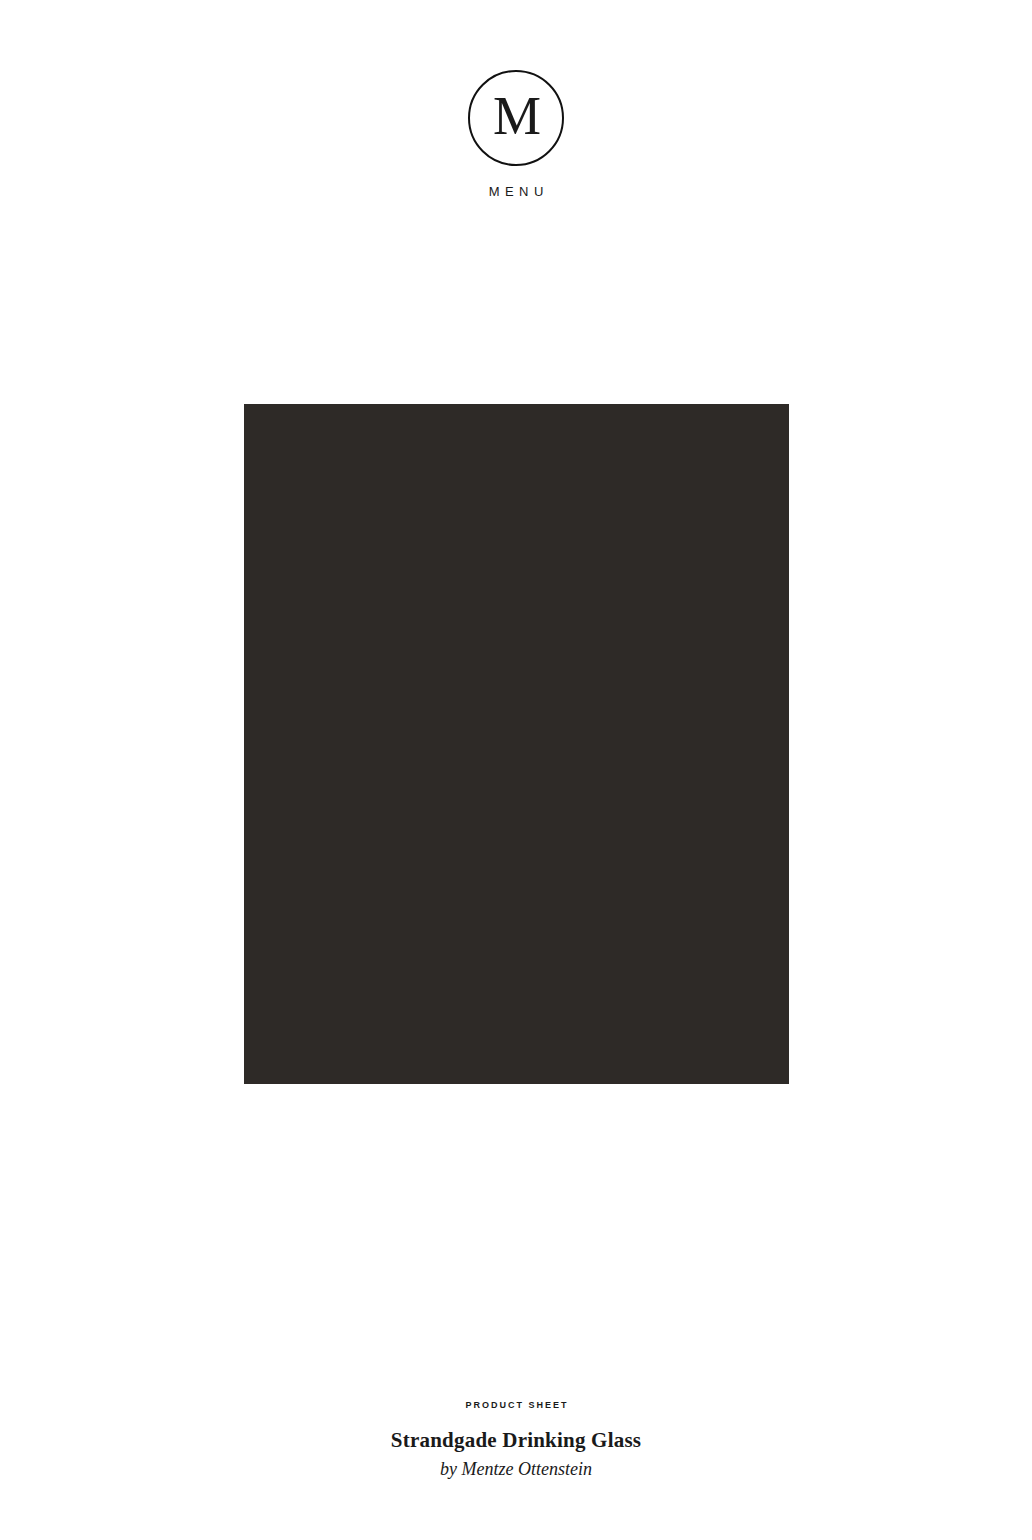M
Menu
Product Sheet
Strandgade Drinking Glass
by Mentze Ottenstein